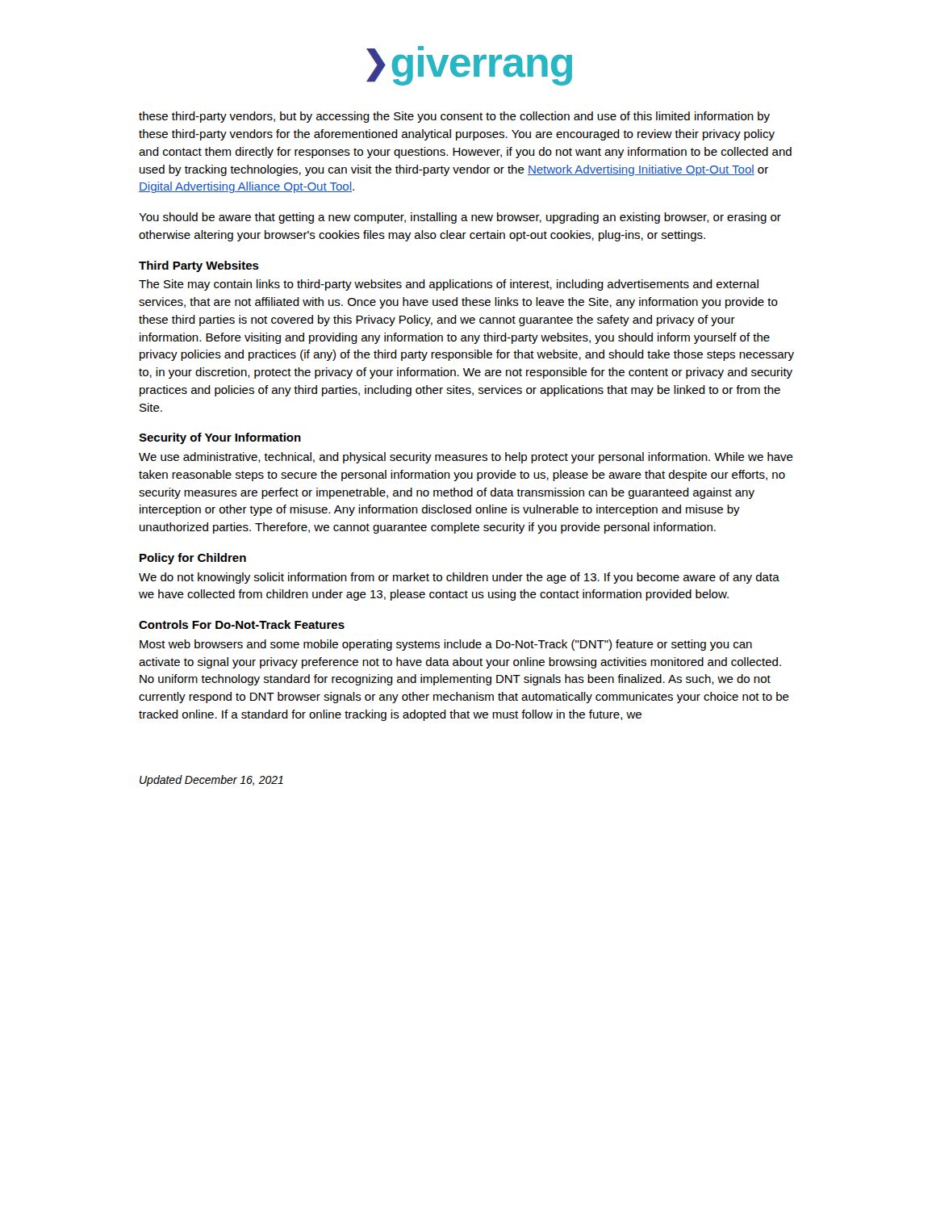giverrang
these third-party vendors, but by accessing the Site you consent to the collection and use of this limited information by these third-party vendors for the aforementioned analytical purposes. You are encouraged to review their privacy policy and contact them directly for responses to your questions. However, if you do not want any information to be collected and used by tracking technologies, you can visit the third-party vendor or the Network Advertising Initiative Opt-Out Tool or Digital Advertising Alliance Opt-Out Tool.
You should be aware that getting a new computer, installing a new browser, upgrading an existing browser, or erasing or otherwise altering your browser's cookies files may also clear certain opt-out cookies, plug-ins, or settings.
Third Party Websites
The Site may contain links to third-party websites and applications of interest, including advertisements and external services, that are not affiliated with us. Once you have used these links to leave the Site, any information you provide to these third parties is not covered by this Privacy Policy, and we cannot guarantee the safety and privacy of your information. Before visiting and providing any information to any third-party websites, you should inform yourself of the privacy policies and practices (if any) of the third party responsible for that website, and should take those steps necessary to, in your discretion, protect the privacy of your information. We are not responsible for the content or privacy and security practices and policies of any third parties, including other sites, services or applications that may be linked to or from the Site.
Security of Your Information
We use administrative, technical, and physical security measures to help protect your personal information. While we have taken reasonable steps to secure the personal information you provide to us, please be aware that despite our efforts, no security measures are perfect or impenetrable, and no method of data transmission can be guaranteed against any interception or other type of misuse. Any information disclosed online is vulnerable to interception and misuse by unauthorized parties. Therefore, we cannot guarantee complete security if you provide personal information.
Policy for Children
We do not knowingly solicit information from or market to children under the age of 13. If you become aware of any data we have collected from children under age 13, please contact us using the contact information provided below.
Controls For Do-Not-Track Features
Most web browsers and some mobile operating systems include a Do-Not-Track ("DNT") feature or setting you can activate to signal your privacy preference not to have data about your online browsing activities monitored and collected. No uniform technology standard for recognizing and implementing DNT signals has been finalized. As such, we do not currently respond to DNT browser signals or any other mechanism that automatically communicates your choice not to be tracked online. If a standard for online tracking is adopted that we must follow in the future, we
Updated December 16, 2021